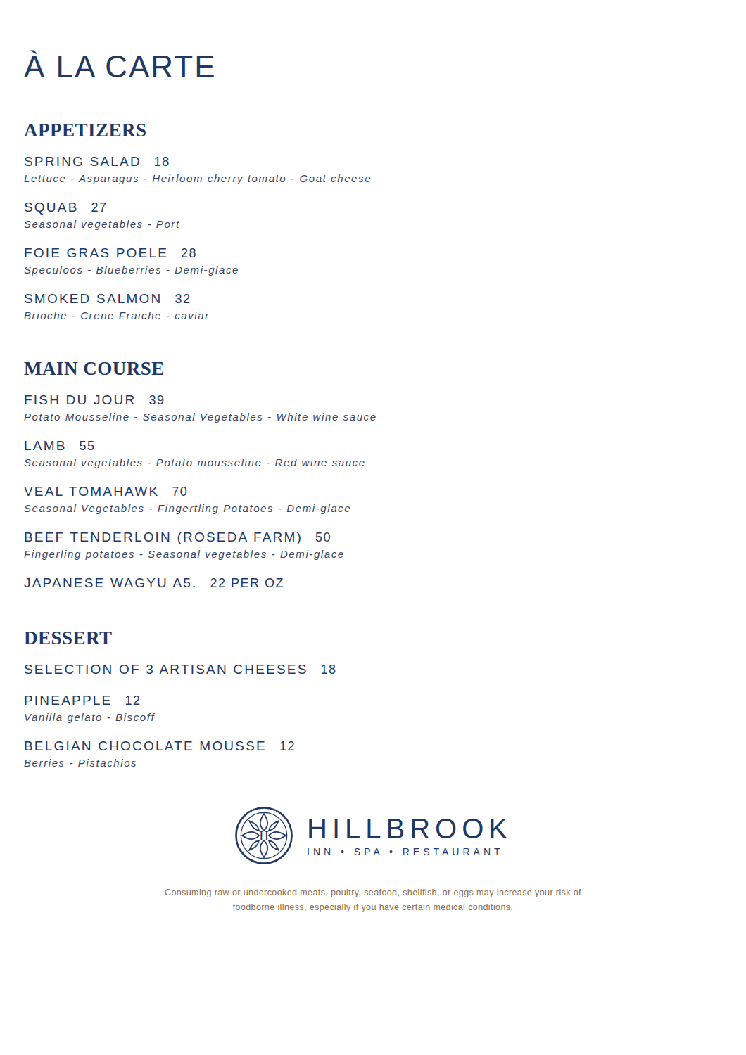À LA CARTE
APPETIZERS
SPRING SALAD 18
Lettuce - Asparagus - Heirloom cherry tomato - Goat cheese
SQUAB 27
Seasonal vegetables - Port
FOIE GRAS POELE 28
Speculoos - Blueberries - Demi-glace
SMOKED SALMON 32
Brioche - Crene Fraiche - caviar
MAIN COURSE
FISH DU JOUR 39
Potato Mousseline - Seasonal Vegetables - White wine sauce
LAMB 55
Seasonal vegetables - Potato mousseline - Red wine sauce
VEAL TOMAHAWK 70
Seasonal Vegetables - Fingertling Potatoes - Demi-glace
BEEF TENDERLOIN (ROSEDA FARM) 50
Fingerling potatoes - Seasonal vegetables - Demi-glace
JAPANESE WAGYU A5. 22 PER OZ
DESSERT
SELECTION OF 3 ARTISAN CHEESES 18
PINEAPPLE 12
Vanilla gelato - Biscoff
BELGIAN CHOCOLATE MOUSSE 12
Berries - Pistachios
H
HILLBROOK
INN • SPA • RESTAURANT
Consuming raw or undercooked meats, poultry, seafood, shellfish, or eggs may increase your risk of foodborne illness, especially if you have certain medical conditions.